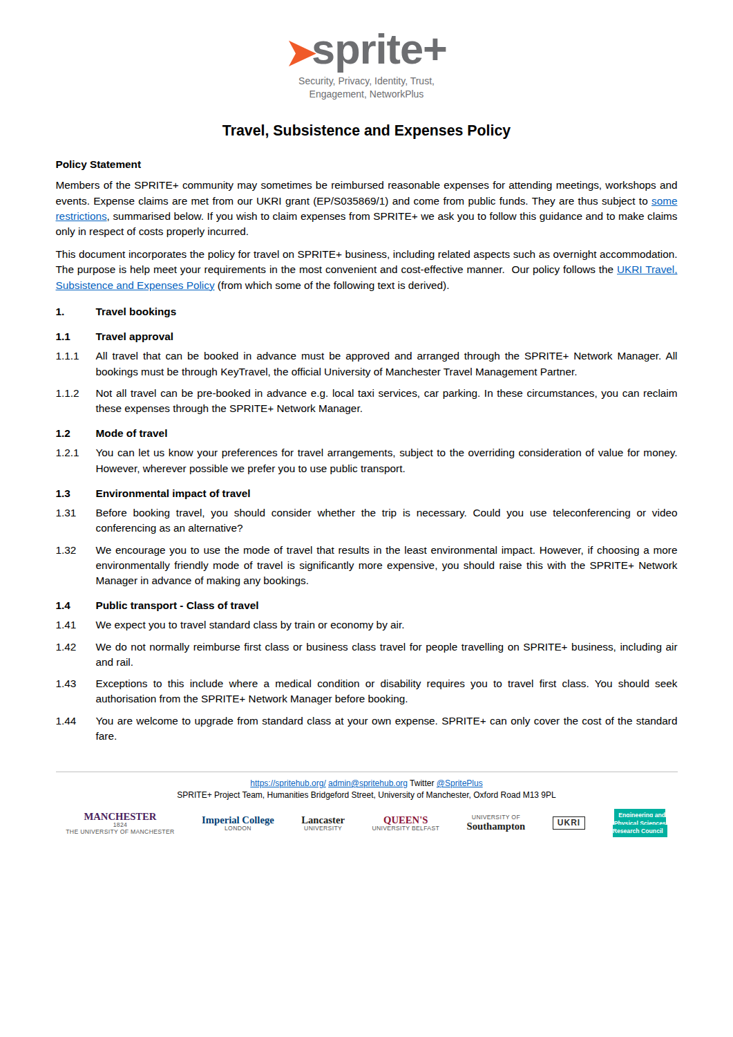➤sprite+
Security, Privacy, Identity, Trust,
Engagement, NetworkPlus
Travel, Subsistence and Expenses Policy
Policy Statement
Members of the SPRITE+ community may sometimes be reimbursed reasonable expenses for attending meetings, workshops and events. Expense claims are met from our UKRI grant (EP/S035869/1) and come from public funds. They are thus subject to some restrictions, summarised below. If you wish to claim expenses from SPRITE+ we ask you to follow this guidance and to make claims only in respect of costs properly incurred.
This document incorporates the policy for travel on SPRITE+ business, including related aspects such as overnight accommodation. The purpose is help meet your requirements in the most convenient and cost-effective manner. Our policy follows the UKRI Travel, Subsistence and Expenses Policy (from which some of the following text is derived).
1.
Travel bookings
1.1
Travel approval
1.1.1
All travel that can be booked in advance must be approved and arranged through the SPRITE+ Network Manager. All bookings must be through KeyTravel, the official University of Manchester Travel Management Partner.
1.1.2
Not all travel can be pre-booked in advance e.g. local taxi services, car parking. In these circumstances, you can reclaim these expenses through the SPRITE+ Network Manager.
1.2
Mode of travel
1.2.1
You can let us know your preferences for travel arrangements, subject to the overriding consideration of value for money. However, wherever possible we prefer you to use public transport.
1.3
Environmental impact of travel
1.31
Before booking travel, you should consider whether the trip is necessary. Could you use teleconferencing or video conferencing as an alternative?
1.32
We encourage you to use the mode of travel that results in the least environmental impact. However, if choosing a more environmentally friendly mode of travel is significantly more expensive, you should raise this with the SPRITE+ Network Manager in advance of making any bookings.
1.4
Public transport - Class of travel
1.41
We expect you to travel standard class by train or economy by air.
1.42
We do not normally reimburse first class or business class travel for people travelling on SPRITE+ business, including air and rail.
1.43
Exceptions to this include where a medical condition or disability requires you to travel first class. You should seek authorisation from the SPRITE+ Network Manager before booking.
1.44
You are welcome to upgrade from standard class at your own expense. SPRITE+ can only cover the cost of the standard fare.
https://spritehub.org/ admin@spritehub.org Twitter @SpritePlus
SPRITE+ Project Team, Humanities Bridgeford Street, University of Manchester, Oxford Road M13 9PL
MANCHESTER 1824 The University of Manchester
Imperial College London
Lancaster University
QUEEN'S University Belfast
University of Southampton
UKRI
Engineering and
Physical Sciences
Research Council